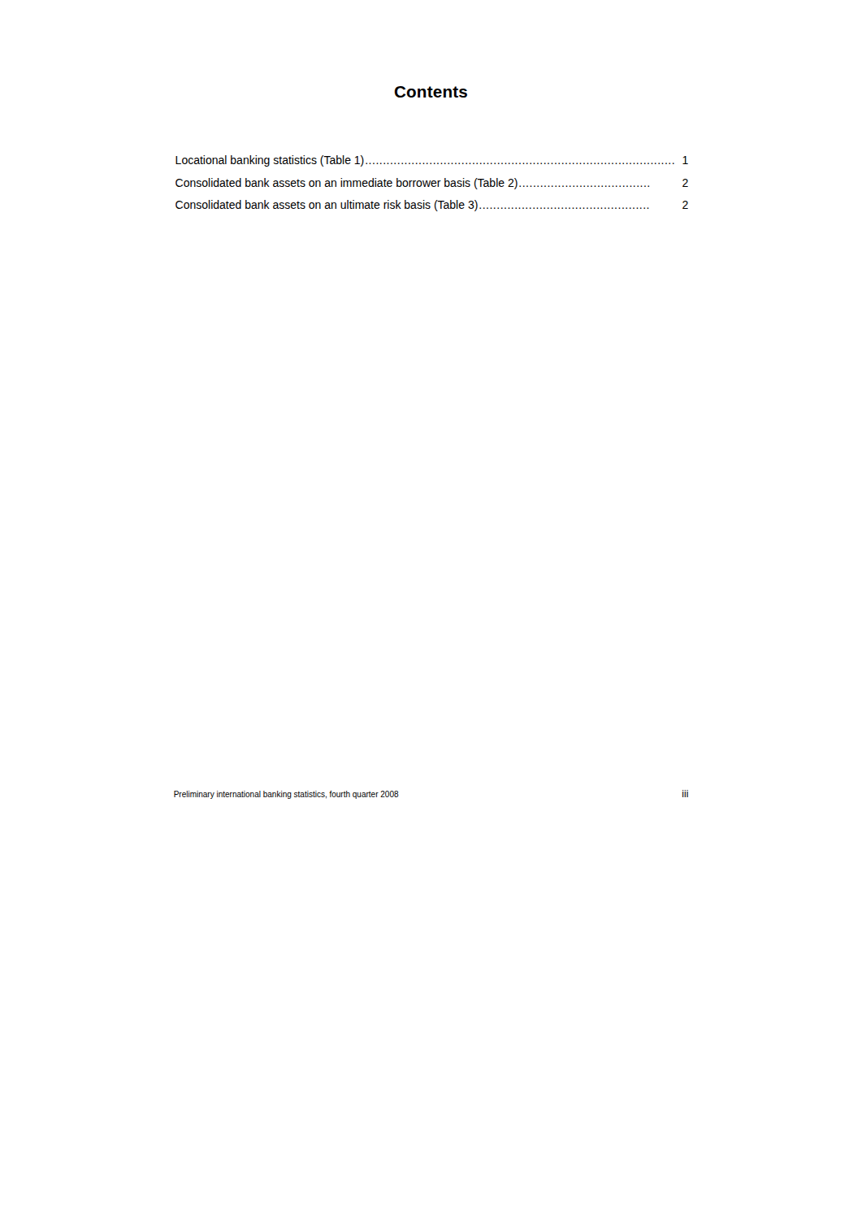Contents
Locational banking statistics (Table 1) ....................................................................................... 1
Consolidated bank assets on an immediate borrower basis (Table 2) ..................................... 2
Consolidated bank assets on an ultimate risk basis (Table 3) ................................................ 2
Preliminary international banking statistics, fourth quarter 2008 iii